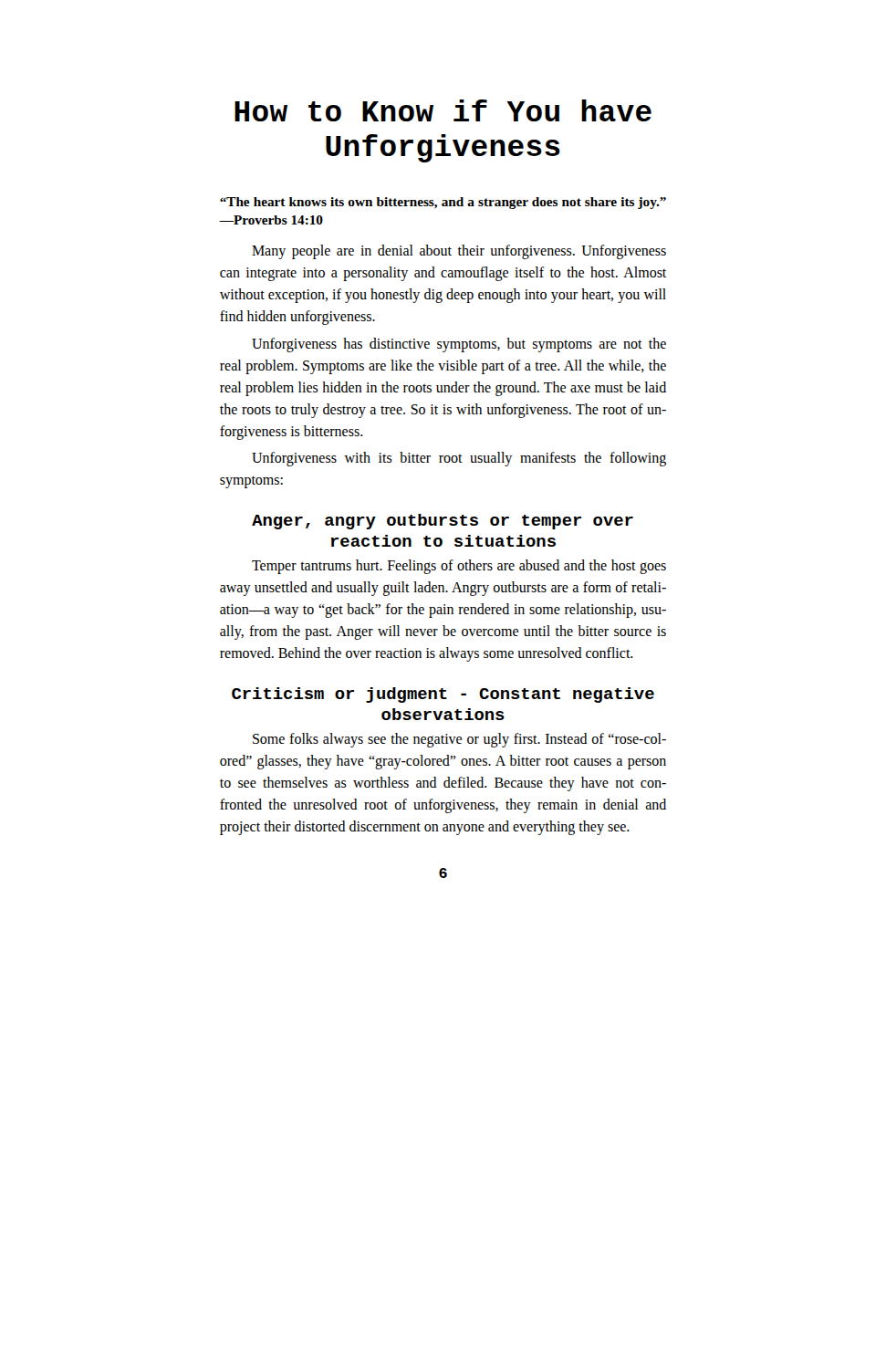How to Know if You have Unforgiveness
“The heart knows its own bitterness, and a stranger does not share its joy.” —Proverbs 14:10
Many people are in denial about their unforgiveness. Unforgiveness can integrate into a personality and camouflage itself to the host. Almost without exception, if you honestly dig deep enough into your heart, you will find hidden unforgiveness.
Unforgiveness has distinctive symptoms, but symptoms are not the real problem. Symptoms are like the visible part of a tree. All the while, the real problem lies hidden in the roots under the ground. The axe must be laid the roots to truly destroy a tree. So it is with unforgiveness. The root of unforgiveness is bitterness.
Unforgiveness with its bitter root usually manifests the following symptoms:
Anger, angry outbursts or temper over reaction to situations
Temper tantrums hurt. Feelings of others are abused and the host goes away unsettled and usually guilt laden. Angry outbursts are a form of retaliation—a way to “get back” for the pain rendered in some relationship, usually, from the past. Anger will never be overcome until the bitter source is removed. Behind the over reaction is always some unresolved conflict.
Criticism or judgment - Constant negative observations
Some folks always see the negative or ugly first. Instead of “rose-colored” glasses, they have “gray-colored” ones. A bitter root causes a person to see themselves as worthless and defiled. Because they have not confronted the unresolved root of unforgiveness, they remain in denial and project their distorted discernment on anyone and everything they see.
6